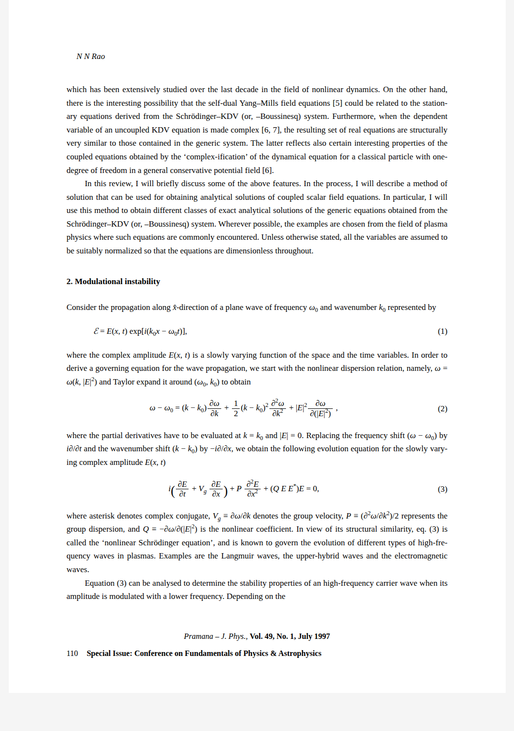N N Rao
which has been extensively studied over the last decade in the field of nonlinear dynamics. On the other hand, there is the interesting possibility that the self-dual Yang–Mills field equations [5] could be related to the stationary equations derived from the Schrödinger–KDV (or, –Boussinesq) system. Furthermore, when the dependent variable of an uncoupled KDV equation is made complex [6, 7], the resulting set of real equations are structurally very similar to those contained in the generic system. The latter reflects also certain interesting properties of the coupled equations obtained by the ‘complex-ification’ of the dynamical equation for a classical particle with one-degree of freedom in a general conservative potential field [6].
In this review, I will briefly discuss some of the above features. In the process, I will describe a method of solution that can be used for obtaining analytical solutions of coupled scalar field equations. In particular, I will use this method to obtain different classes of exact analytical solutions of the generic equations obtained from the Schrödinger–KDV (or, –Boussinesq) system. Wherever possible, the examples are chosen from the field of plasma physics where such equations are commonly encountered. Unless otherwise stated, all the variables are assumed to be suitably normalized so that the equations are dimensionless throughout.
2. Modulational instability
Consider the propagation along x̂-direction of a plane wave of frequency ω0 and wavenumber k0 represented by
ℰ = E(x, t) exp[i(k0x − ω0t)],
(1)
where the complex amplitude E(x, t) is a slowly varying function of the space and the time variables. In order to derive a governing equation for the wave propagation, we start with the nonlinear dispersion relation, namely, ω = ω(k, |E|2) and Taylor expand it around (ω0, k0) to obtain
ω − ω0 = (k − k0)∂ω∂k + 12(k − k0)2∂2ω∂k2 + |E|2∂ω∂(|E|2) ,
(2)
where the partial derivatives have to be evaluated at k = k0 and |E| = 0. Replacing the frequency shift (ω − ω0) by i∂/∂t and the wavenumber shift (k − k0) by −i∂/∂x, we obtain the following evolution equation for the slowly varying complex amplitude E(x, t)
i(∂E∂t + Vg ∂E∂x) + P ∂2E∂x2 + (Q E E*)E = 0,
(3)
where asterisk denotes complex conjugate, Vg ≡ ∂ω/∂k denotes the group velocity, P ≡ (∂2ω/∂k2)/2 represents the group dispersion, and Q ≡ −∂ω/∂(|E|2) is the nonlinear coefficient. In view of its structural similarity, eq. (3) is called the ‘nonlinear Schrödinger equation’, and is known to govern the evolution of different types of high-frequency waves in plasmas. Examples are the Langmuir waves, the upper-hybrid waves and the electromagnetic waves.
Equation (3) can be analysed to determine the stability properties of an high-frequency carrier wave when its amplitude is modulated with a lower frequency. Depending on the
Pramana – J. Phys., Vol. 49, No. 1, July 1997
110 Special Issue: Conference on Fundamentals of Physics & Astrophysics